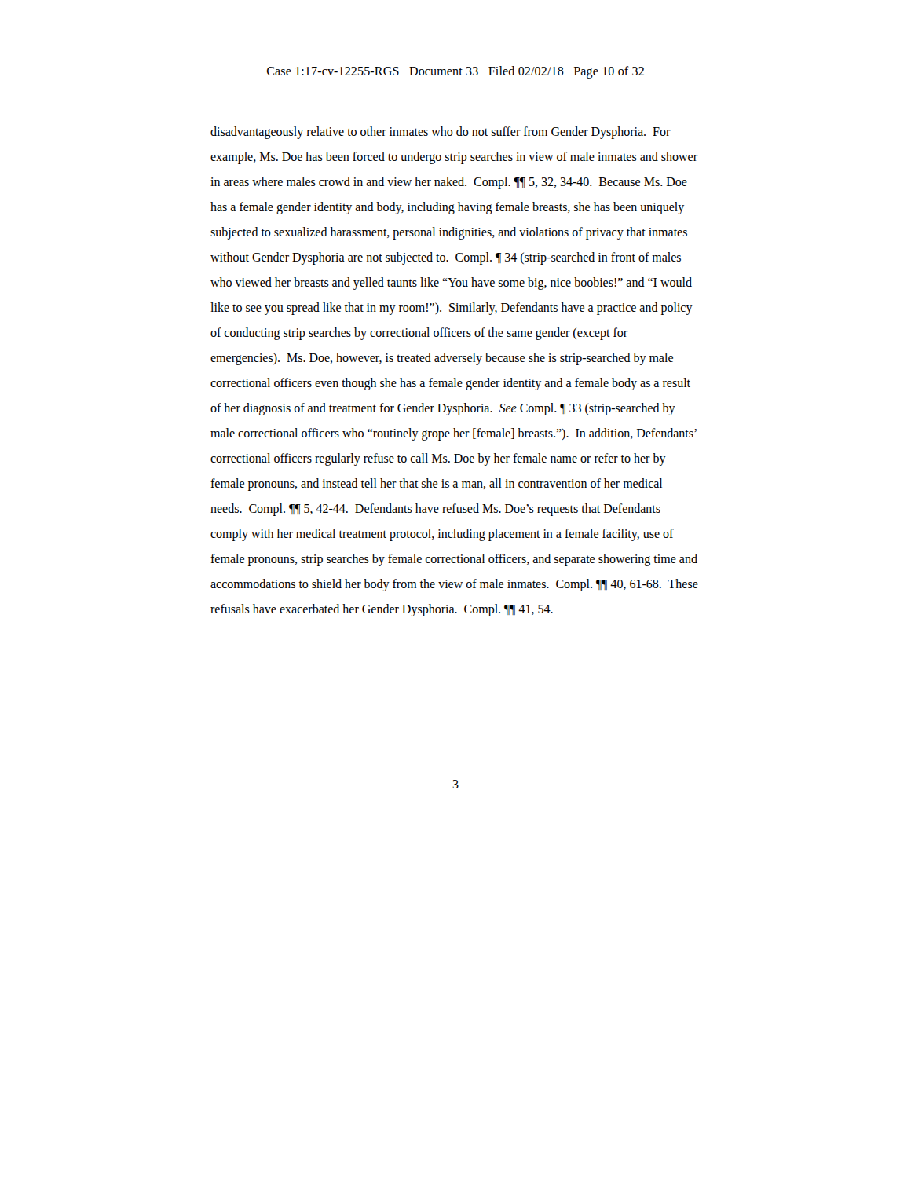Case 1:17-cv-12255-RGS Document 33 Filed 02/02/18 Page 10 of 32
disadvantageously relative to other inmates who do not suffer from Gender Dysphoria. For example, Ms. Doe has been forced to undergo strip searches in view of male inmates and shower in areas where males crowd in and view her naked. Compl. ¶¶ 5, 32, 34-40. Because Ms. Doe has a female gender identity and body, including having female breasts, she has been uniquely subjected to sexualized harassment, personal indignities, and violations of privacy that inmates without Gender Dysphoria are not subjected to. Compl. ¶ 34 (strip-searched in front of males who viewed her breasts and yelled taunts like “You have some big, nice boobies!” and “I would like to see you spread like that in my room!”). Similarly, Defendants have a practice and policy of conducting strip searches by correctional officers of the same gender (except for emergencies). Ms. Doe, however, is treated adversely because she is strip-searched by male correctional officers even though she has a female gender identity and a female body as a result of her diagnosis of and treatment for Gender Dysphoria. See Compl. ¶ 33 (strip-searched by male correctional officers who “routinely grope her [female] breasts.”). In addition, Defendants’ correctional officers regularly refuse to call Ms. Doe by her female name or refer to her by female pronouns, and instead tell her that she is a man, all in contravention of her medical needs. Compl. ¶¶ 5, 42-44. Defendants have refused Ms. Doe’s requests that Defendants comply with her medical treatment protocol, including placement in a female facility, use of female pronouns, strip searches by female correctional officers, and separate showering time and accommodations to shield her body from the view of male inmates. Compl. ¶¶ 40, 61-68. These refusals have exacerbated her Gender Dysphoria. Compl. ¶¶ 41, 54.
3